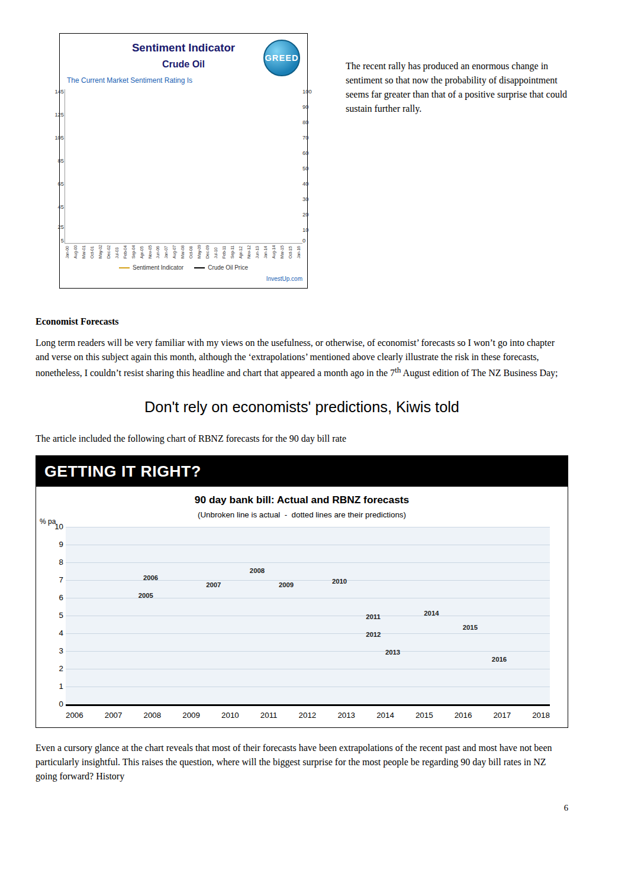GREED
Sentiment Indicator
Crude Oil
The Current Market Sentiment Rating Is
145 125 105 85 65 45 25 5
100 90 80 70 60 50 40 30 20 10 0
Jan-00 Aug-00 Mar-01 Oct-01 May-02 Dec-02 Jul-03 Feb-04 Sep-04 Apr-05 Nov-05 Jun-06 Jan-07 Aug-07 Mar-08 Oct-08 May-09 Dec-09 Jul-10 Feb-11 Sep-11 Apr-12 Nov-12 Jun-13 Jan-14 Aug-14 Mar-15 Oct-15 Jan-16
Sentiment Indicator Crude Oil Price
InvestUp.com
The recent rally has produced an enormous change in sentiment so that now the probability of disappointment seems far greater than that of a positive surprise that could sustain further rally.
Economist Forecasts
Long term readers will be very familiar with my views on the usefulness, or otherwise, of economist’ forecasts so I won’t go into chapter and verse on this subject again this month, although the ‘extrapolations’ mentioned above clearly illustrate the risk in these forecasts, nonetheless, I couldn’t resist sharing this headline and chart that appeared a month ago in the 7th August edition of The NZ Business Day;
Don't rely on economists' predictions, Kiwis told
The article included the following chart of RBNZ forecasts for the 90 day bill rate
GETTING IT RIGHT?
90 day bank bill: Actual and RBNZ forecasts (Unbroken line is actual - dotted lines are their predictions)
% pa
10 9 8 7 6 5 4 3 2 1 0
2006 2005 2007 2008 2009 2010 2011 2012 2013 2014 2015 2016
2006200720082009 2010201120122013 2014201520162017 2018
Even a cursory glance at the chart reveals that most of their forecasts have been extrapolations of the recent past and most have not been particularly insightful. This raises the question, where will the biggest surprise for the most people be regarding 90 day bill rates in NZ going forward? History
6